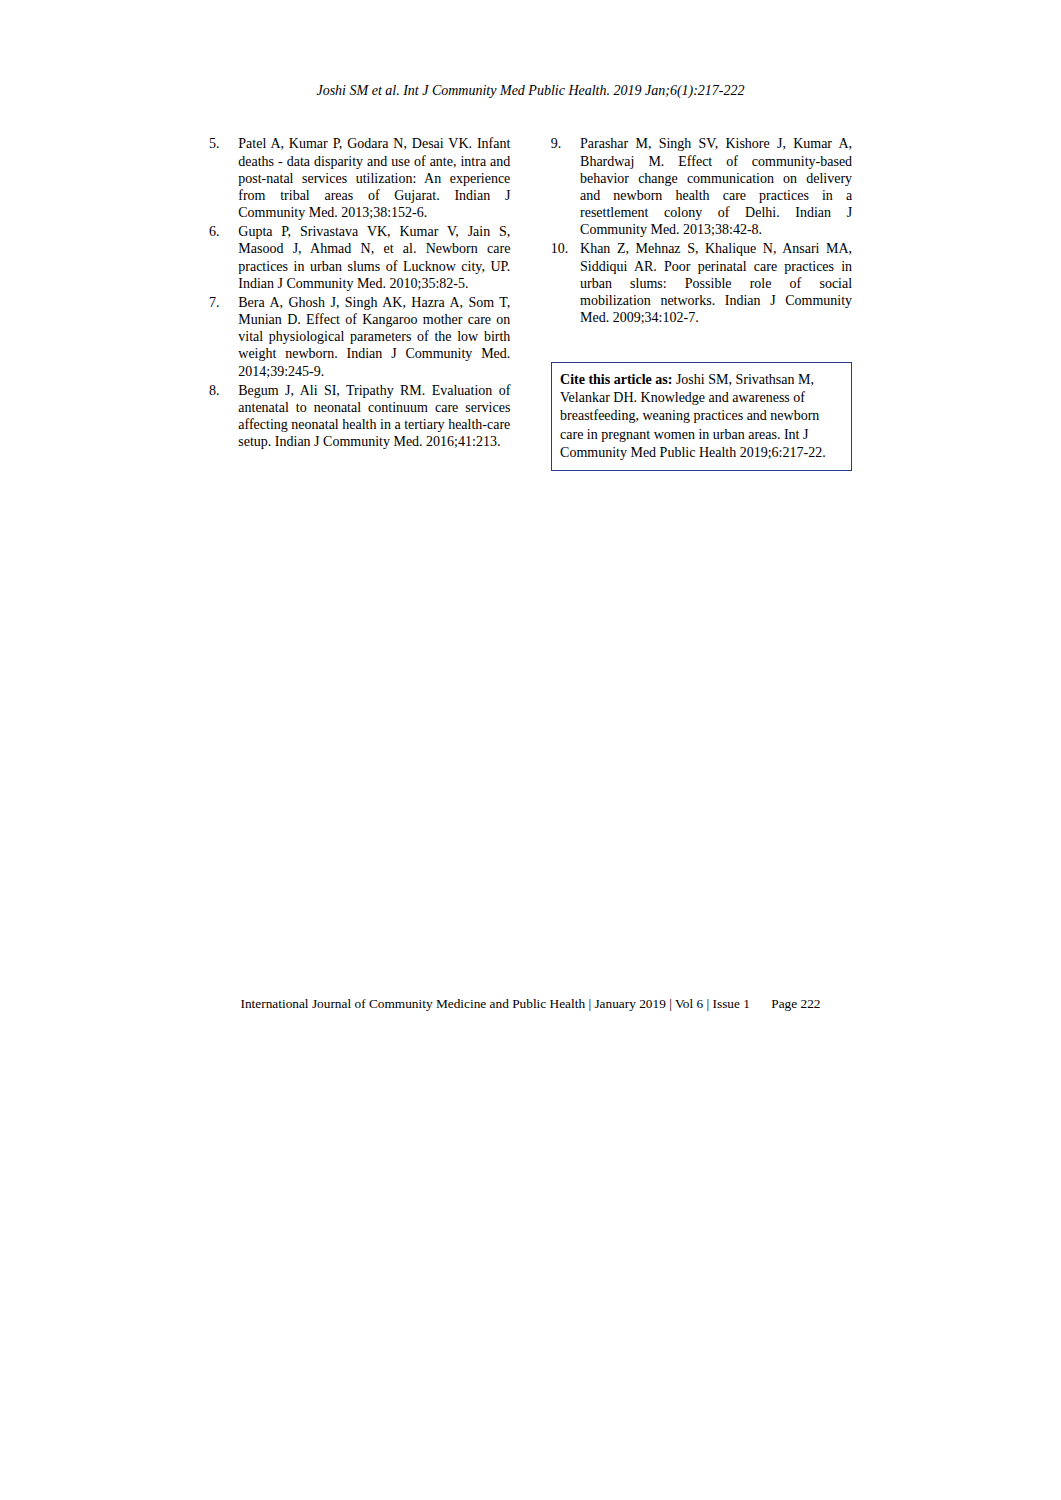Joshi SM et al. Int J Community Med Public Health. 2019 Jan;6(1):217-222
5. Patel A, Kumar P, Godara N, Desai VK. Infant deaths - data disparity and use of ante, intra and post-natal services utilization: An experience from tribal areas of Gujarat. Indian J Community Med. 2013;38:152-6.
6. Gupta P, Srivastava VK, Kumar V, Jain S, Masood J, Ahmad N, et al. Newborn care practices in urban slums of Lucknow city, UP. Indian J Community Med. 2010;35:82-5.
7. Bera A, Ghosh J, Singh AK, Hazra A, Som T, Munian D. Effect of Kangaroo mother care on vital physiological parameters of the low birth weight newborn. Indian J Community Med. 2014;39:245-9.
8. Begum J, Ali SI, Tripathy RM. Evaluation of antenatal to neonatal continuum care services affecting neonatal health in a tertiary health-care setup. Indian J Community Med. 2016;41:213.
9. Parashar M, Singh SV, Kishore J, Kumar A, Bhardwaj M. Effect of community-based behavior change communication on delivery and newborn health care practices in a resettlement colony of Delhi. Indian J Community Med. 2013;38:42-8.
10. Khan Z, Mehnaz S, Khalique N, Ansari MA, Siddiqui AR. Poor perinatal care practices in urban slums: Possible role of social mobilization networks. Indian J Community Med. 2009;34:102-7.
Cite this article as: Joshi SM, Srivathsan M, Velankar DH. Knowledge and awareness of breastfeeding, weaning practices and newborn care in pregnant women in urban areas. Int J Community Med Public Health 2019;6:217-22.
International Journal of Community Medicine and Public Health | January 2019 | Vol 6 | Issue 1Page 222